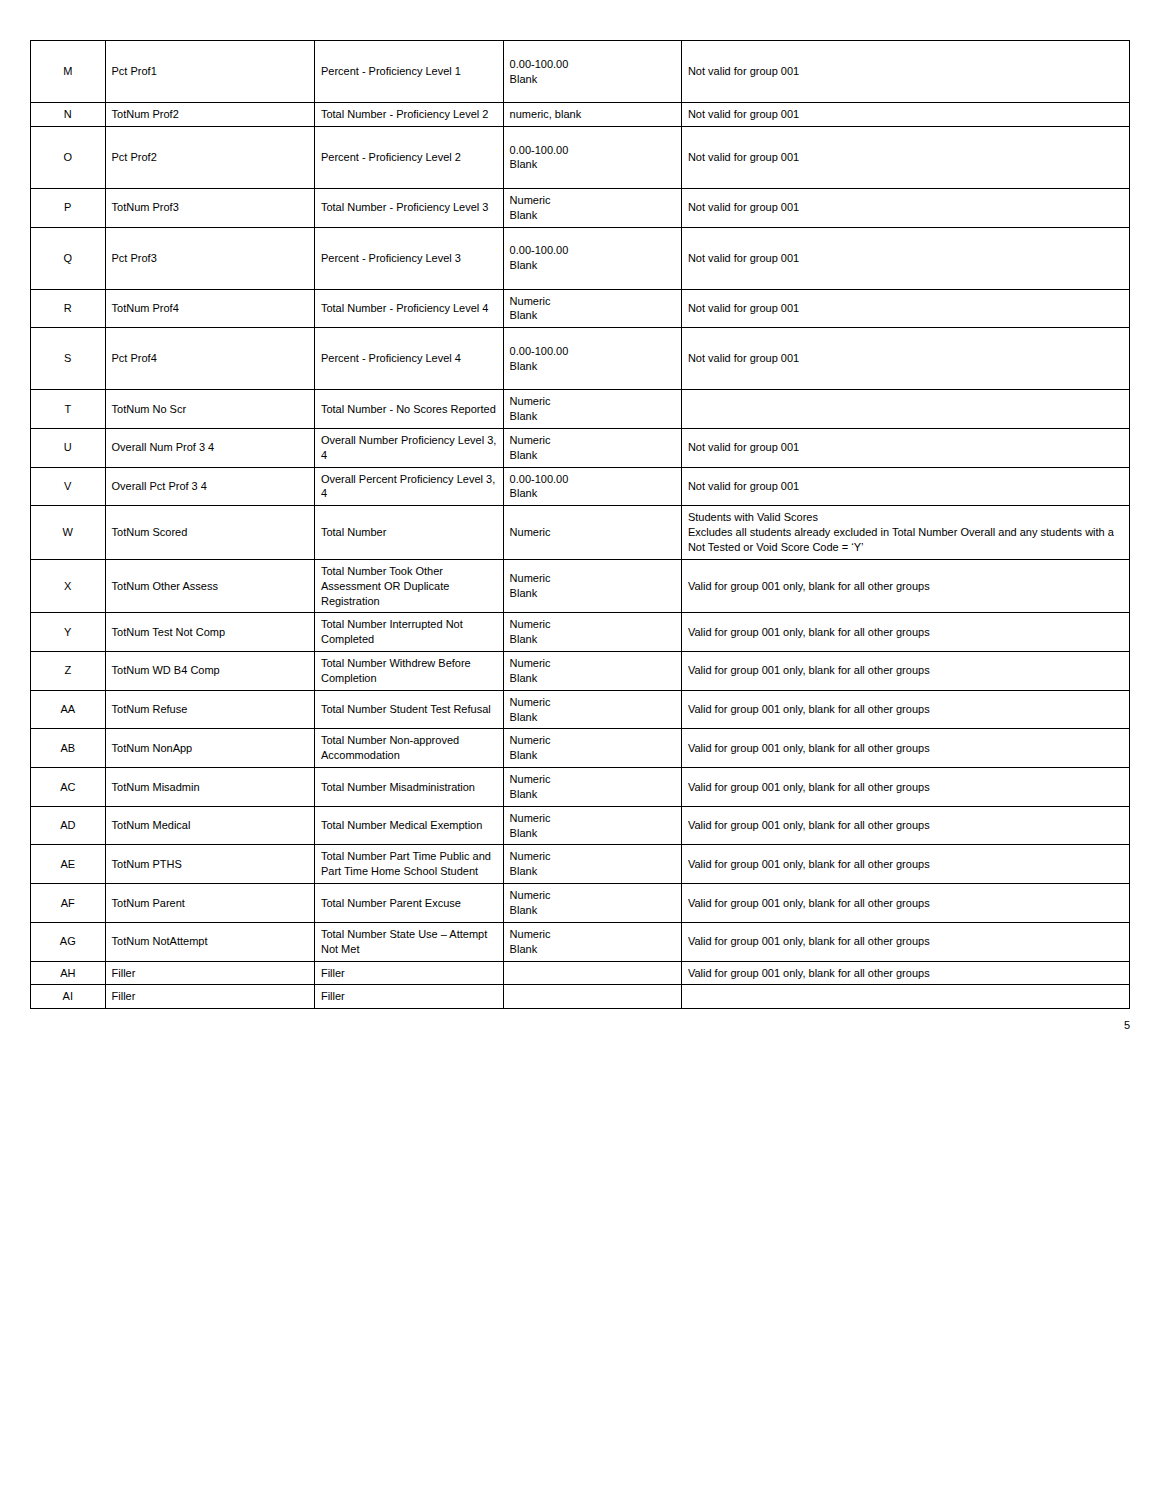| M | Pct Prof1 | Percent - Proficiency Level 1 | 0.00-100.00 Blank | Not valid for group 001 |
| N | TotNum Prof2 | Total Number - Proficiency Level 2 | numeric, blank | Not valid for group 001 |
| O | Pct Prof2 | Percent - Proficiency Level 2 | 0.00-100.00 Blank | Not valid for group 001 |
| P | TotNum Prof3 | Total Number - Proficiency Level 3 | Numeric Blank | Not valid for group 001 |
| Q | Pct Prof3 | Percent - Proficiency Level 3 | 0.00-100.00 Blank | Not valid for group 001 |
| R | TotNum Prof4 | Total Number - Proficiency Level 4 | Numeric Blank | Not valid for group 001 |
| S | Pct Prof4 | Percent - Proficiency Level 4 | 0.00-100.00 Blank | Not valid for group 001 |
| T | TotNum No Scr | Total Number - No Scores Reported | Numeric Blank | |
| U | Overall Num Prof 3 4 | Overall Number Proficiency Level 3, 4 | Numeric Blank | Not valid for group 001 |
| V | Overall Pct Prof 3 4 | Overall Percent Proficiency Level 3, 4 | 0.00-100.00 Blank | Not valid for group 001 |
| W | TotNum Scored | Total Number | Numeric | Students with Valid Scores Excludes all students already excluded in Total Number Overall and any students with a Not Tested or Void Score Code = ‘Y’ |
| X | TotNum Other Assess | Total Number Took Other Assessment OR Duplicate Registration | Numeric Blank | Valid for group 001 only, blank for all other groups |
| Y | TotNum Test Not Comp | Total Number Interrupted Not Completed | Numeric Blank | Valid for group 001 only, blank for all other groups |
| Z | TotNum WD B4 Comp | Total Number Withdrew Before Completion | Numeric Blank | Valid for group 001 only, blank for all other groups |
| AA | TotNum Refuse | Total Number Student Test Refusal | Numeric Blank | Valid for group 001 only, blank for all other groups |
| AB | TotNum NonApp | Total Number Non-approved Accommodation | Numeric Blank | Valid for group 001 only, blank for all other groups |
| AC | TotNum Misadmin | Total Number Misadministration | Numeric Blank | Valid for group 001 only, blank for all other groups |
| AD | TotNum Medical | Total Number Medical Exemption | Numeric Blank | Valid for group 001 only, blank for all other groups |
| AE | TotNum PTHS | Total Number Part Time Public and Part Time Home School Student | Numeric Blank | Valid for group 001 only, blank for all other groups |
| AF | TotNum Parent | Total Number Parent Excuse | Numeric Blank | Valid for group 001 only, blank for all other groups |
| AG | TotNum NotAttempt | Total Number State Use – Attempt Not Met | Numeric Blank | Valid for group 001 only, blank for all other groups |
| AH | Filler | Filler | | Valid for group 001 only, blank for all other groups |
| AI | Filler | Filler | | |
5